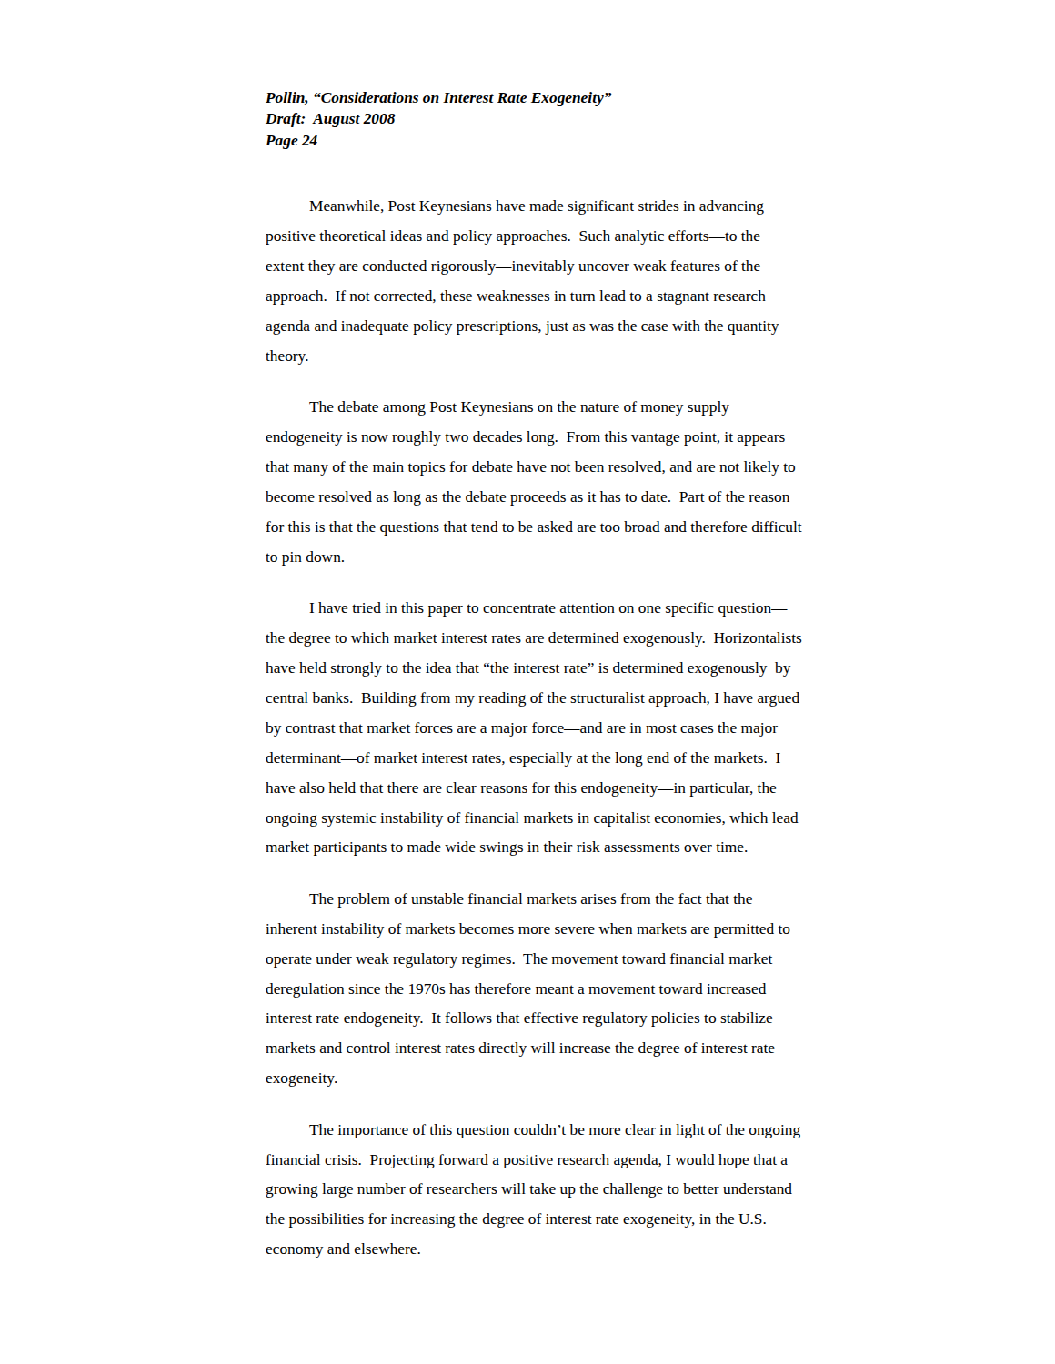Pollin, “Considerations on Interest Rate Exogeneity” Draft: August 2008 Page 24
Meanwhile, Post Keynesians have made significant strides in advancing positive theoretical ideas and policy approaches. Such analytic efforts—to the extent they are conducted rigorously—inevitably uncover weak features of the approach. If not corrected, these weaknesses in turn lead to a stagnant research agenda and inadequate policy prescriptions, just as was the case with the quantity theory.
The debate among Post Keynesians on the nature of money supply endogeneity is now roughly two decades long. From this vantage point, it appears that many of the main topics for debate have not been resolved, and are not likely to become resolved as long as the debate proceeds as it has to date. Part of the reason for this is that the questions that tend to be asked are too broad and therefore difficult to pin down.
I have tried in this paper to concentrate attention on one specific question—the degree to which market interest rates are determined exogenously. Horizontalists have held strongly to the idea that “the interest rate” is determined exogenously by central banks. Building from my reading of the structuralist approach, I have argued by contrast that market forces are a major force—and are in most cases the major determinant—of market interest rates, especially at the long end of the markets. I have also held that there are clear reasons for this endogeneity—in particular, the ongoing systemic instability of financial markets in capitalist economies, which lead market participants to made wide swings in their risk assessments over time.
The problem of unstable financial markets arises from the fact that the inherent instability of markets becomes more severe when markets are permitted to operate under weak regulatory regimes. The movement toward financial market deregulation since the 1970s has therefore meant a movement toward increased interest rate endogeneity. It follows that effective regulatory policies to stabilize markets and control interest rates directly will increase the degree of interest rate exogeneity.
The importance of this question couldn’t be more clear in light of the ongoing financial crisis. Projecting forward a positive research agenda, I would hope that a growing large number of researchers will take up the challenge to better understand the possibilities for increasing the degree of interest rate exogeneity, in the U.S. economy and elsewhere.